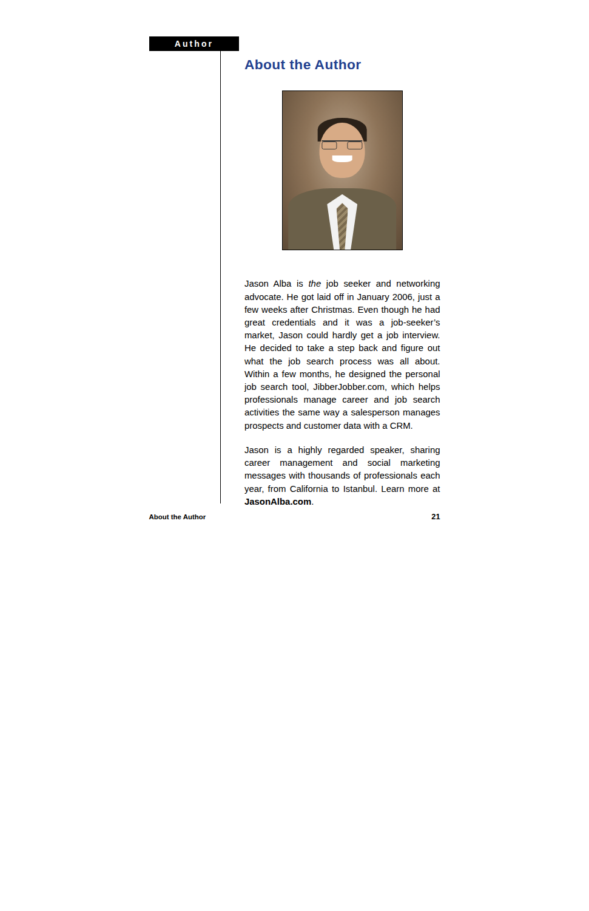Author
About the Author
Jason Alba is the job seeker and networking advocate. He got laid off in January 2006, just a few weeks after Christmas. Even though he had great credentials and it was a job-seeker’s market, Jason could hardly get a job interview. He decided to take a step back and figure out what the job search process was all about. Within a few months, he designed the personal job search tool, JibberJobber.com, which helps professionals manage career and job search activities the same way a salesperson manages prospects and customer data with a CRM.
Jason is a highly regarded speaker, sharing career management and social marketing messages with thousands of professionals each year, from California to Istanbul. Learn more at JasonAlba.com.
About the Author 21